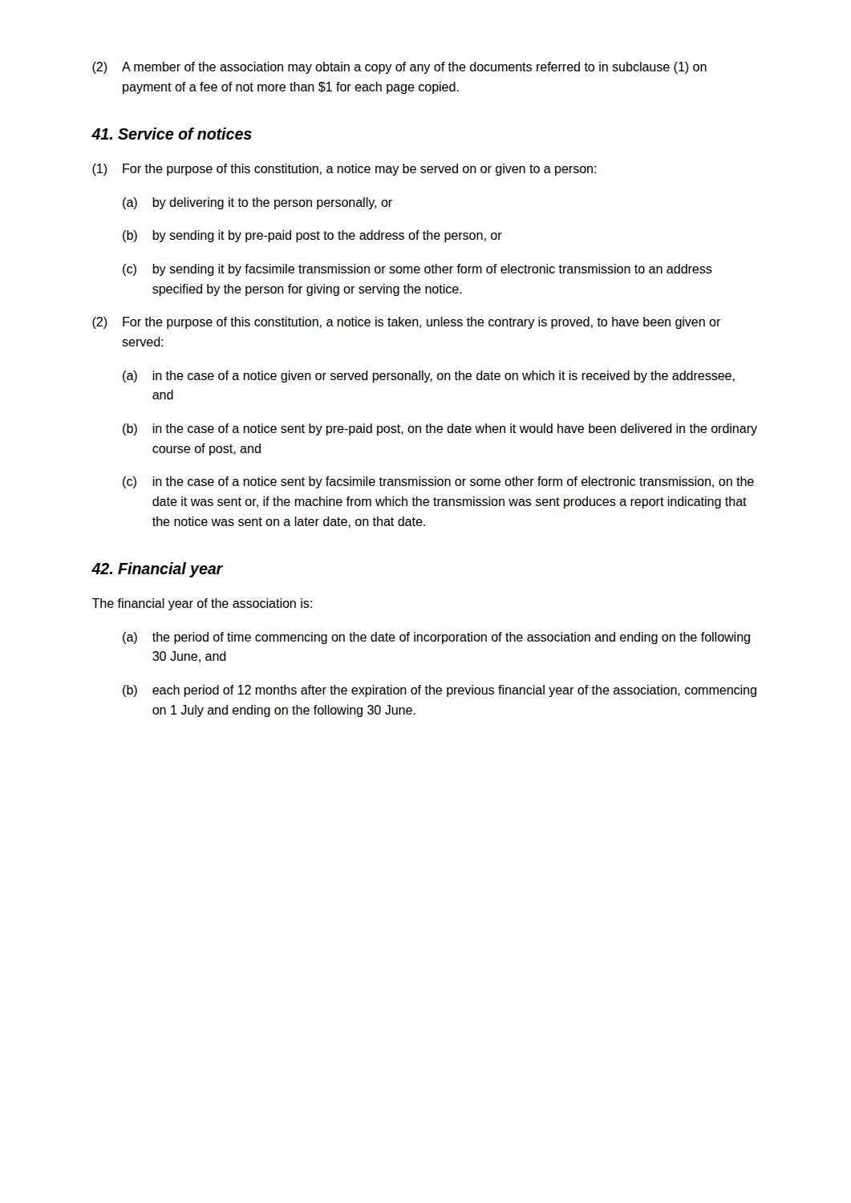A member of the association may obtain a copy of any of the documents referred to in subclause (1) on payment of a fee of not more than $1 for each page copied.
41. Service of notices
For the purpose of this constitution, a notice may be served on or given to a person:
by delivering it to the person personally, or
by sending it by pre-paid post to the address of the person, or
by sending it by facsimile transmission or some other form of electronic transmission to an address specified by the person for giving or serving the notice.
For the purpose of this constitution, a notice is taken, unless the contrary is proved, to have been given or served:
in the case of a notice given or served personally, on the date on which it is received by the addressee, and
in the case of a notice sent by pre-paid post, on the date when it would have been delivered in the ordinary course of post, and
in the case of a notice sent by facsimile transmission or some other form of electronic transmission, on the date it was sent or, if the machine from which the transmission was sent produces a report indicating that the notice was sent on a later date, on that date.
42. Financial year
The financial year of the association is:
the period of time commencing on the date of incorporation of the association and ending on the following 30 June, and
each period of 12 months after the expiration of the previous financial year of the association, commencing on 1 July and ending on the following 30 June.